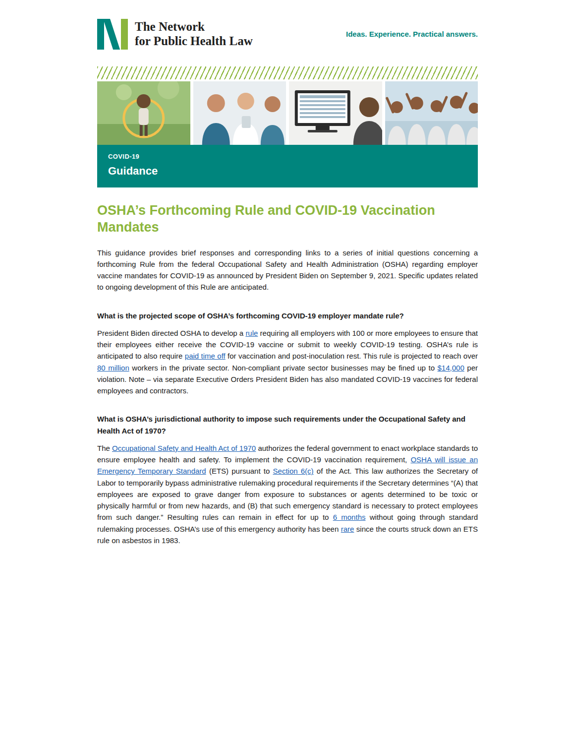The Network
for Public Health Law
Ideas. Experience. Practical answers.
COVID-19
Guidance
OSHA’s Forthcoming Rule and COVID-19 Vaccination Mandates
This guidance provides brief responses and corresponding links to a series of initial questions concerning a forthcoming Rule from the federal Occupational Safety and Health Administration (OSHA) regarding employer vaccine mandates for COVID-19 as announced by President Biden on September 9, 2021. Specific updates related to ongoing development of this Rule are anticipated.
What is the projected scope of OSHA’s forthcoming COVID-19 employer mandate rule?
President Biden directed OSHA to develop a rule requiring all employers with 100 or more employees to ensure that their employees either receive the COVID-19 vaccine or submit to weekly COVID-19 testing. OSHA’s rule is anticipated to also require paid time off for vaccination and post-inoculation rest. This rule is projected to reach over 80 million workers in the private sector. Non-compliant private sector businesses may be fined up to $14,000 per violation. Note – via separate Executive Orders President Biden has also mandated COVID-19 vaccines for federal employees and contractors.
What is OSHA’s jurisdictional authority to impose such requirements under the Occupational Safety and Health Act of 1970?
The Occupational Safety and Health Act of 1970 authorizes the federal government to enact workplace standards to ensure employee health and safety. To implement the COVID-19 vaccination requirement, OSHA will issue an Emergency Temporary Standard (ETS) pursuant to Section 6(c) of the Act. This law authorizes the Secretary of Labor to temporarily bypass administrative rulemaking procedural requirements if the Secretary determines “(A) that employees are exposed to grave danger from exposure to substances or agents determined to be toxic or physically harmful or from new hazards, and (B) that such emergency standard is necessary to protect employees from such danger.” Resulting rules can remain in effect for up to 6 months without going through standard rulemaking processes. OSHA’s use of this emergency authority has been rare since the courts struck down an ETS rule on asbestos in 1983.